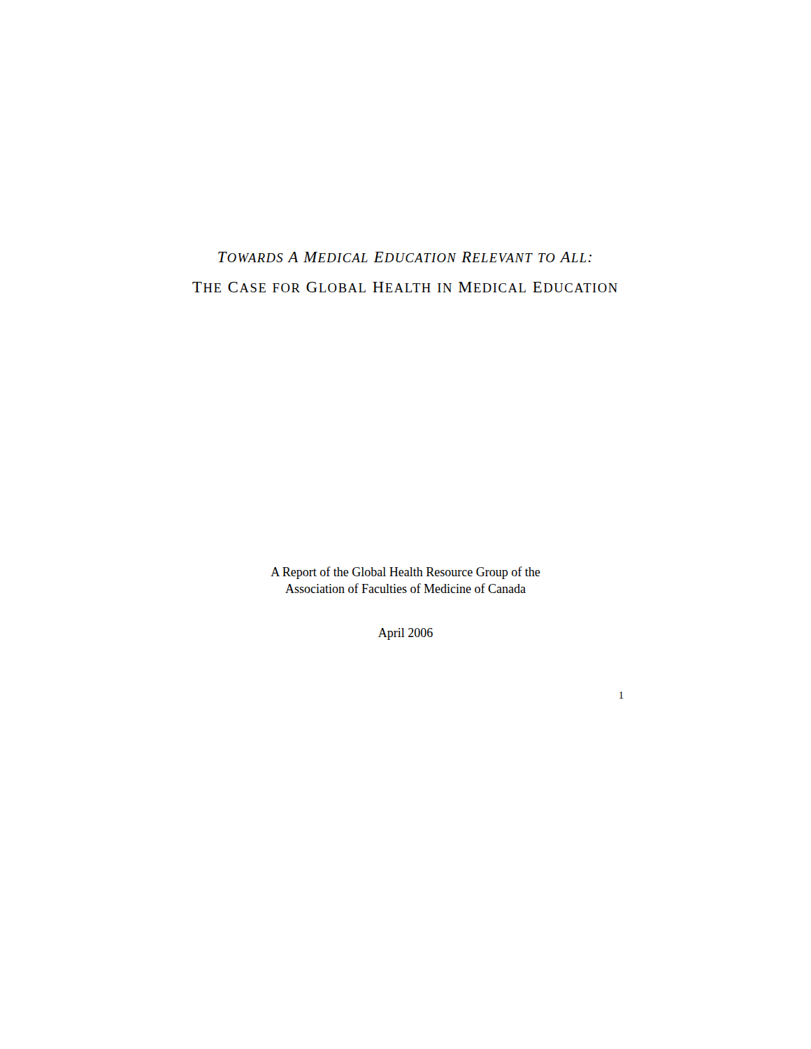TOWARDS A MEDICAL EDUCATION RELEVANT TO ALL:
THE CASE FOR GLOBAL HEALTH IN MEDICAL EDUCATION
A Report of the Global Health Resource Group of the Association of Faculties of Medicine of Canada
April 2006
1